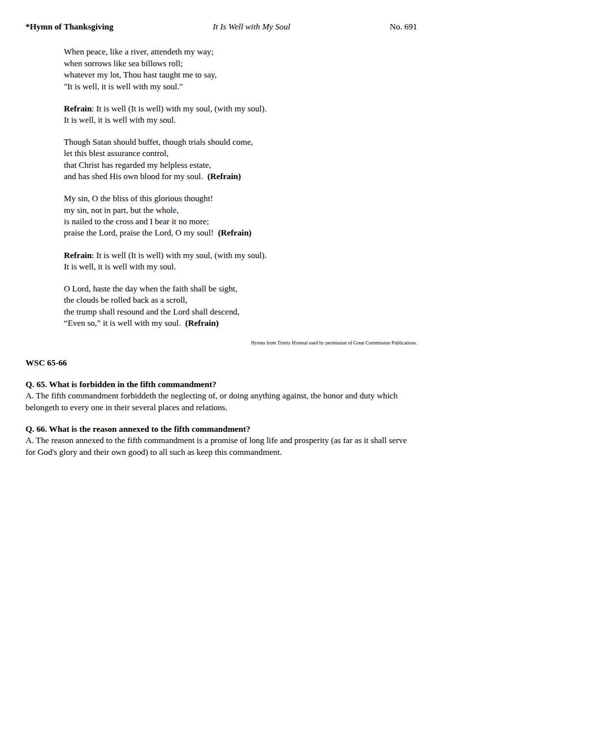*Hymn of Thanksgiving It Is Well with My Soul No. 691
When peace, like a river, attendeth my way;
when sorrows like sea billows roll;
whatever my lot, Thou hast taught me to say,
"It is well, it is well with my soul."
Refrain: It is well (It is well) with my soul, (with my soul).
It is well, it is well with my soul.
Though Satan should buffet, though trials should come,
let this blest assurance control,
that Christ has regarded my helpless estate,
and has shed His own blood for my soul. (Refrain)
My sin, O the bliss of this glorious thought!
my sin, not in part, but the whole,
is nailed to the cross and I bear it no more;
praise the Lord, praise the Lord, O my soul! (Refrain)
Refrain: It is well (It is well) with my soul, (with my soul).
It is well, it is well with my soul.
O Lord, haste the day when the faith shall be sight,
the clouds be rolled back as a scroll,
the trump shall resound and the Lord shall descend,
“Even so,” it is well with my soul. (Refrain)
Hymns from Trinity Hymnal used by permission of Great Commission Publications.
WSC 65-66
Q. 65. What is forbidden in the fifth commandment?
A. The fifth commandment forbiddeth the neglecting of, or doing anything against, the honor and duty which belongeth to every one in their several places and relations.
Q. 66. What is the reason annexed to the fifth commandment?
A. The reason annexed to the fifth commandment is a promise of long life and prosperity (as far as it shall serve for God's glory and their own good) to all such as keep this commandment.